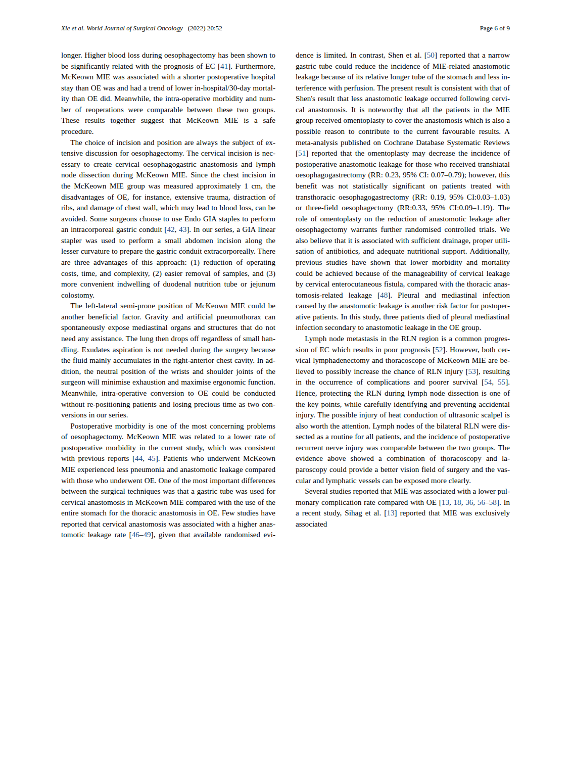Xie et al. World Journal of Surgical Oncology (2022) 20:52
Page 6 of 9
longer. Higher blood loss during oesophagectomy has been shown to be significantly related with the prognosis of EC [41]. Furthermore, McKeown MIE was associated with a shorter postoperative hospital stay than OE was and had a trend of lower in-hospital/30-day mortality than OE did. Meanwhile, the intra-operative morbidity and number of reoperations were comparable between these two groups. These results together suggest that McKeown MIE is a safe procedure.
The choice of incision and position are always the subject of extensive discussion for oesophagectomy. The cervical incision is necessary to create cervical oesophagogastric anastomosis and lymph node dissection during McKeown MIE. Since the chest incision in the McKeown MIE group was measured approximately 1 cm, the disadvantages of OE, for instance, extensive trauma, distraction of ribs, and damage of chest wall, which may lead to blood loss, can be avoided. Some surgeons choose to use Endo GIA staples to perform an intracorporeal gastric conduit [42, 43]. In our series, a GIA linear stapler was used to perform a small abdomen incision along the lesser curvature to prepare the gastric conduit extracorporeally. There are three advantages of this approach: (1) reduction of operating costs, time, and complexity, (2) easier removal of samples, and (3) more convenient indwelling of duodenal nutrition tube or jejunum colostomy.
The left-lateral semi-prone position of McKeown MIE could be another beneficial factor. Gravity and artificial pneumothorax can spontaneously expose mediastinal organs and structures that do not need any assistance. The lung then drops off regardless of small handling. Exudates aspiration is not needed during the surgery because the fluid mainly accumulates in the right-anterior chest cavity. In addition, the neutral position of the wrists and shoulder joints of the surgeon will minimise exhaustion and maximise ergonomic function. Meanwhile, intra-operative conversion to OE could be conducted without re-positioning patients and losing precious time as two conversions in our series.
Postoperative morbidity is one of the most concerning problems of oesophagectomy. McKeown MIE was related to a lower rate of postoperative morbidity in the current study, which was consistent with previous reports [44, 45]. Patients who underwent McKeown MIE experienced less pneumonia and anastomotic leakage compared with those who underwent OE. One of the most important differences between the surgical techniques was that a gastric tube was used for cervical anastomosis in McKeown MIE compared with the use of the entire stomach for the thoracic anastomosis in OE. Few studies have reported that cervical anastomosis was associated with a higher anastomotic leakage rate [46–49], given that available randomised evidence is limited. In contrast, Shen et al. [50] reported that a narrow gastric tube could reduce the incidence of MIE-related anastomotic leakage because of its relative longer tube of the stomach and less interference with perfusion. The present result is consistent with that of Shen's result that less anastomotic leakage occurred following cervical anastomosis. It is noteworthy that all the patients in the MIE group received omentoplasty to cover the anastomosis which is also a possible reason to contribute to the current favourable results. A meta-analysis published on Cochrane Database Systematic Reviews [51] reported that the omentoplasty may decrease the incidence of postoperative anastomotic leakage for those who received transhiatal oesophagogastrectomy (RR: 0.23, 95% CI: 0.07–0.79); however, this benefit was not statistically significant on patients treated with transthoracic oesophagogastrectomy (RR: 0.19, 95% CI:0.03–1.03) or three-field oesophagectomy (RR:0.33, 95% CI:0.09–1.19). The role of omentoplasty on the reduction of anastomotic leakage after oesophagectomy warrants further randomised controlled trials. We also believe that it is associated with sufficient drainage, proper utilisation of antibiotics, and adequate nutritional support. Additionally, previous studies have shown that lower morbidity and mortality could be achieved because of the manageability of cervical leakage by cervical enterocutaneous fistula, compared with the thoracic anastomosis-related leakage [48]. Pleural and mediastinal infection caused by the anastomotic leakage is another risk factor for postoperative patients. In this study, three patients died of pleural mediastinal infection secondary to anastomotic leakage in the OE group.
Lymph node metastasis in the RLN region is a common progression of EC which results in poor prognosis [52]. However, both cervical lymphadenectomy and thoracoscope of McKeown MIE are believed to possibly increase the chance of RLN injury [53], resulting in the occurrence of complications and poorer survival [54, 55]. Hence, protecting the RLN during lymph node dissection is one of the key points, while carefully identifying and preventing accidental injury. The possible injury of heat conduction of ultrasonic scalpel is also worth the attention. Lymph nodes of the bilateral RLN were dissected as a routine for all patients, and the incidence of postoperative recurrent nerve injury was comparable between the two groups. The evidence above showed a combination of thoracoscopy and laparoscopy could provide a better vision field of surgery and the vascular and lymphatic vessels can be exposed more clearly.
Several studies reported that MIE was associated with a lower pulmonary complication rate compared with OE [13, 18, 36, 56–58]. In a recent study, Sihag et al. [13] reported that MIE was exclusively associated